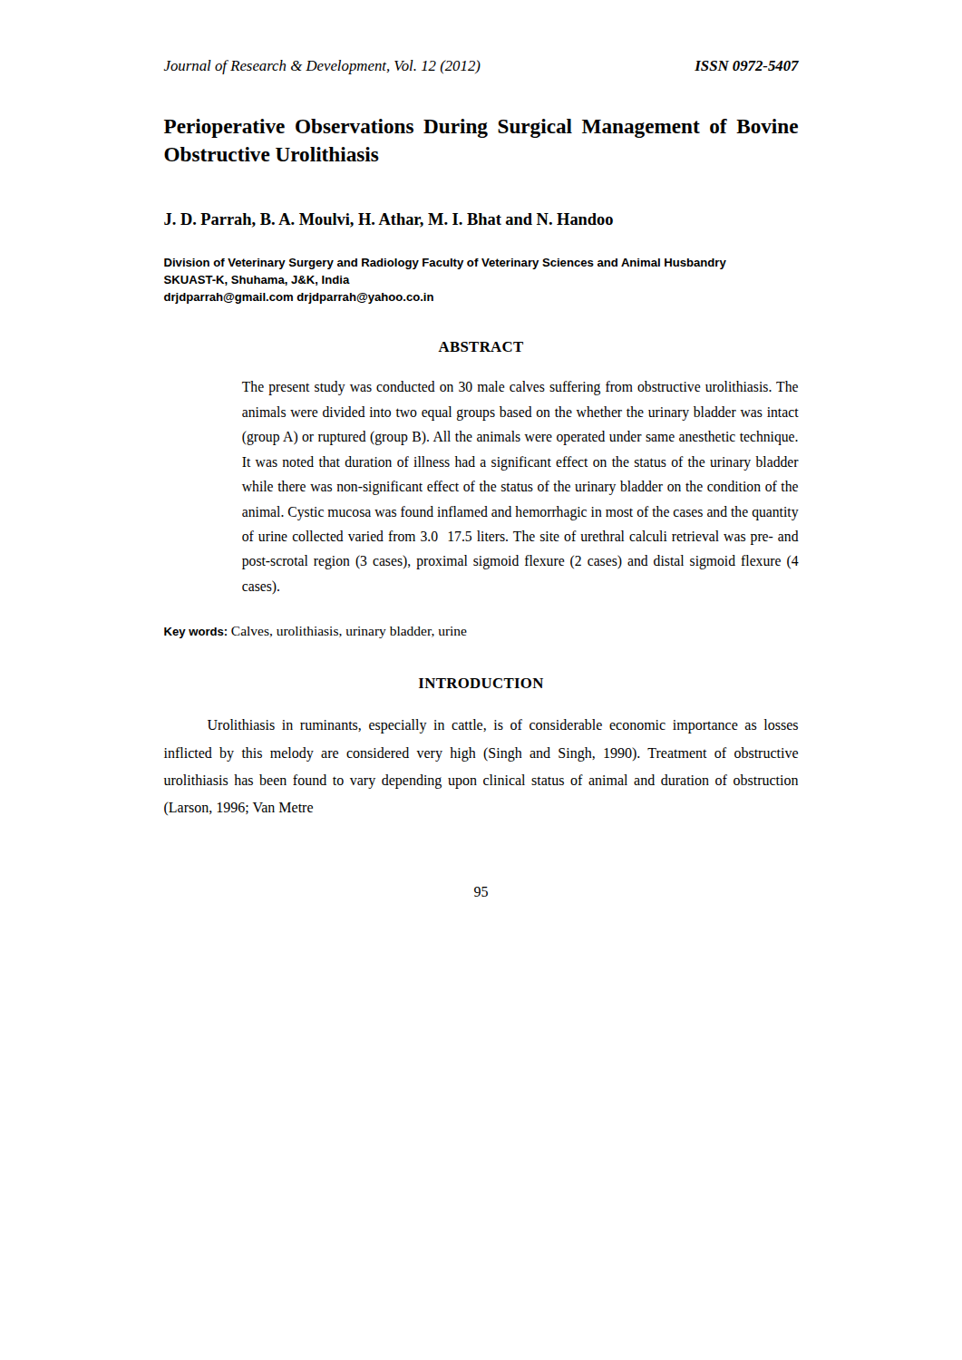Journal of Research & Development, Vol. 12 (2012) ISSN 0972-5407
Perioperative Observations During Surgical Management of Bovine Obstructive Urolithiasis
J. D. Parrah, B. A. Moulvi, H. Athar, M. I. Bhat and N. Handoo
Division of Veterinary Surgery and Radiology Faculty of Veterinary Sciences and Animal Husbandry
SKUAST-K, Shuhama, J&K, India
drjdparrah@gmail.com drjdparrah@yahoo.co.in
ABSTRACT
The present study was conducted on 30 male calves suffering from obstructive urolithiasis. The animals were divided into two equal groups based on the whether the urinary bladder was intact (group A) or ruptured (group B). All the animals were operated under same anesthetic technique. It was noted that duration of illness had a significant effect on the status of the urinary bladder while there was non-significant effect of the status of the urinary bladder on the condition of the animal. Cystic mucosa was found inflamed and hemorrhagic in most of the cases and the quantity of urine collected varied from 3.0 17.5 liters. The site of urethral calculi retrieval was pre- and post-scrotal region (3 cases), proximal sigmoid flexure (2 cases) and distal sigmoid flexure (4 cases).
Key words: Calves, urolithiasis, urinary bladder, urine
INTRODUCTION
Urolithiasis in ruminants, especially in cattle, is of considerable economic importance as losses inflicted by this melody are considered very high (Singh and Singh, 1990). Treatment of obstructive urolithiasis has been found to vary depending upon clinical status of animal and duration of obstruction (Larson, 1996; Van Metre
95